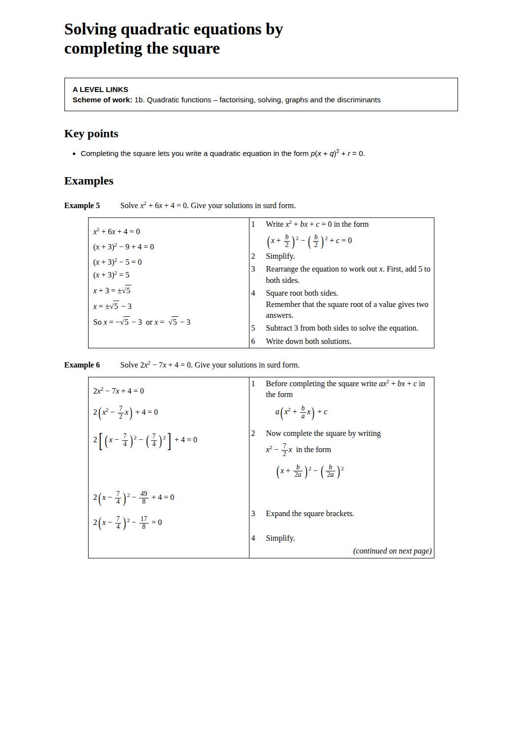Solving quadratic equations by
completing the square
A LEVEL LINKS
Scheme of work: 1b. Quadratic functions – factorising, solving, graphs and the discriminants
Key points
Completing the square lets you write a quadratic equation in the form p(x + q)2 + r = 0.
Examples
Example 5 Solve x2 + 6x + 4 = 0. Give your solutions in surd form.
| x 2 + 6 x + 4 = 0 ( x + 3) 2 − 9 + 4 = 0 ( x + 3) 2 − 5 = 0 ( x + 3) 2 = 5 x + 3 = ± √ 5 x = ± √ 5 − 3 So x = − √ 5 − 3 or x = √ 5 − 3 | / 1 / Write x 2 + bx + c = 0 in the form ( x + b 2 ) 2 − ( b 2 ) 2 + c = 0 / / 2 / Simplify. / / 3 / Rearrange the equation to work out x . First, add 5 to both sides. / / 4 / Square root both sides. Remember that the square root of a value gives two answers. / / 5 / Subtract 3 from both sides to solve the equation. / / 6 / Write down both solutions. / |
Example 6 Solve 2x2 − 7x + 4 = 0. Give your solutions in surd form.
| 2 x 2 − 7 x + 4 = 0 2 ( x 2 − 7 2 x ) + 4 = 0 2 [ ( x − 7 4 ) 2 − ( 7 4 ) 2 ] + 4 = 0 2 ( x − 7 4 ) 2 − 49 8 + 4 = 0 2 ( x − 7 4 ) 2 − 17 8 = 0 | / 1 / Before completing the square write ax 2 + bx + c in the form a ( x 2 + b a x ) + c / / 2 / Now complete the square by writing x 2 − 7 2 x in the form ( x + b 2 a ) 2 − ( b 2 a ) 2 / / 3 / Expand the square brackets. / / 4 / Simplify. / / (continued on next page) / |